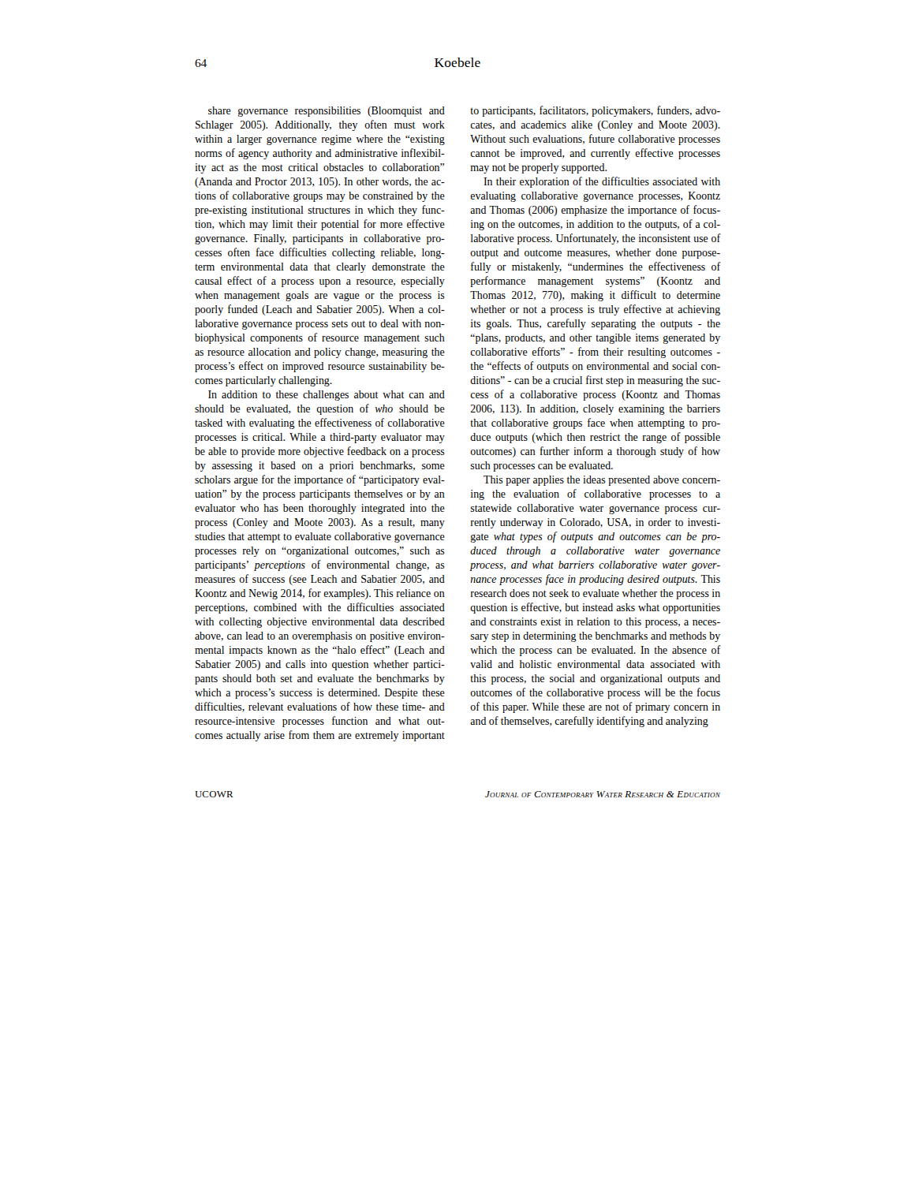64
Koebele
share governance responsibilities (Bloomquist and Schlager 2005). Additionally, they often must work within a larger governance regime where the “existing norms of agency authority and administrative inflexibility act as the most critical obstacles to collaboration” (Ananda and Proctor 2013, 105). In other words, the actions of collaborative groups may be constrained by the pre-existing institutional structures in which they function, which may limit their potential for more effective governance. Finally, participants in collaborative processes often face difficulties collecting reliable, long-term environmental data that clearly demonstrate the causal effect of a process upon a resource, especially when management goals are vague or the process is poorly funded (Leach and Sabatier 2005). When a collaborative governance process sets out to deal with non-biophysical components of resource management such as resource allocation and policy change, measuring the process’s effect on improved resource sustainability becomes particularly challenging.
In addition to these challenges about what can and should be evaluated, the question of who should be tasked with evaluating the effectiveness of collaborative processes is critical. While a third-party evaluator may be able to provide more objective feedback on a process by assessing it based on a priori benchmarks, some scholars argue for the importance of “participatory evaluation” by the process participants themselves or by an evaluator who has been thoroughly integrated into the process (Conley and Moote 2003). As a result, many studies that attempt to evaluate collaborative governance processes rely on “organizational outcomes,” such as participants’ perceptions of environmental change, as measures of success (see Leach and Sabatier 2005, and Koontz and Newig 2014, for examples). This reliance on perceptions, combined with the difficulties associated with collecting objective environmental data described above, can lead to an overemphasis on positive environmental impacts known as the “halo effect” (Leach and Sabatier 2005) and calls into question whether participants should both set and evaluate the benchmarks by which a process’s success is determined. Despite these difficulties, relevant evaluations of how these time- and resource-intensive processes function and what outcomes actually arise from them are extremely important to participants, facilitators, policymakers, funders, advocates, and academics alike (Conley and Moote 2003). Without such evaluations, future collaborative processes cannot be improved, and currently effective processes may not be properly supported.
In their exploration of the difficulties associated with evaluating collaborative governance processes, Koontz and Thomas (2006) emphasize the importance of focusing on the outcomes, in addition to the outputs, of a collaborative process. Unfortunately, the inconsistent use of output and outcome measures, whether done purposefully or mistakenly, “undermines the effectiveness of performance management systems” (Koontz and Thomas 2012, 770), making it difficult to determine whether or not a process is truly effective at achieving its goals. Thus, carefully separating the outputs - the “plans, products, and other tangible items generated by collaborative efforts” - from their resulting outcomes - the “effects of outputs on environmental and social conditions” - can be a crucial first step in measuring the success of a collaborative process (Koontz and Thomas 2006, 113). In addition, closely examining the barriers that collaborative groups face when attempting to produce outputs (which then restrict the range of possible outcomes) can further inform a thorough study of how such processes can be evaluated.
This paper applies the ideas presented above concerning the evaluation of collaborative processes to a statewide collaborative water governance process currently underway in Colorado, USA, in order to investigate what types of outputs and outcomes can be produced through a collaborative water governance process, and what barriers collaborative water governance processes face in producing desired outputs. This research does not seek to evaluate whether the process in question is effective, but instead asks what opportunities and constraints exist in relation to this process, a necessary step in determining the benchmarks and methods by which the process can be evaluated. In the absence of valid and holistic environmental data associated with this process, the social and organizational outputs and outcomes of the collaborative process will be the focus of this paper. While these are not of primary concern in and of themselves, carefully identifying and analyzing
UCOWR
Journal of Contemporary Water Research & Education